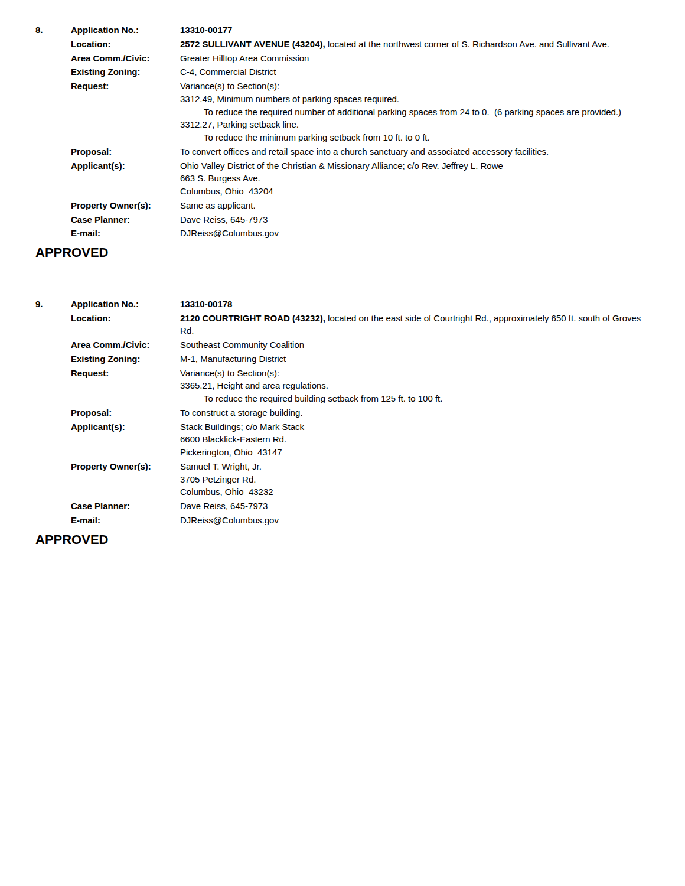| 8. | Application No.: | 13310-00177 |
| | Location: | 2572 SULLIVANT AVENUE (43204), located at the northwest corner of S. Richardson Ave. and Sullivant Ave. |
| | Area Comm./Civic: | Greater Hilltop Area Commission |
| | Existing Zoning: | C-4, Commercial District |
| | Request: | Variance(s) to Section(s): 3312.49, Minimum numbers of parking spaces required. To reduce the required number of additional parking spaces from 24 to 0. (6 parking spaces are provided.) 3312.27, Parking setback line. To reduce the minimum parking setback from 10 ft. to 0 ft. |
| | Proposal: | To convert offices and retail space into a church sanctuary and associated accessory facilities. |
| | Applicant(s): | Ohio Valley District of the Christian & Missionary Alliance; c/o Rev. Jeffrey L. Rowe 663 S. Burgess Ave. Columbus, Ohio 43204 |
| | Property Owner(s): | Same as applicant. |
| | Case Planner: | Dave Reiss, 645-7973 |
| | E-mail: | DJReiss@Columbus.gov |
APPROVED
| 9. | Application No.: | 13310-00178 |
| | Location: | 2120 COURTRIGHT ROAD (43232), located on the east side of Courtright Rd., approximately 650 ft. south of Groves Rd. |
| | Area Comm./Civic: | Southeast Community Coalition |
| | Existing Zoning: | M-1, Manufacturing District |
| | Request: | Variance(s) to Section(s): 3365.21, Height and area regulations. To reduce the required building setback from 125 ft. to 100 ft. |
| | Proposal: | To construct a storage building. |
| | Applicant(s): | Stack Buildings; c/o Mark Stack 6600 Blacklick-Eastern Rd. Pickerington, Ohio 43147 |
| | Property Owner(s): | Samuel T. Wright, Jr. 3705 Petzinger Rd. Columbus, Ohio 43232 |
| | Case Planner: | Dave Reiss, 645-7973 |
| | E-mail: | DJReiss@Columbus.gov |
APPROVED